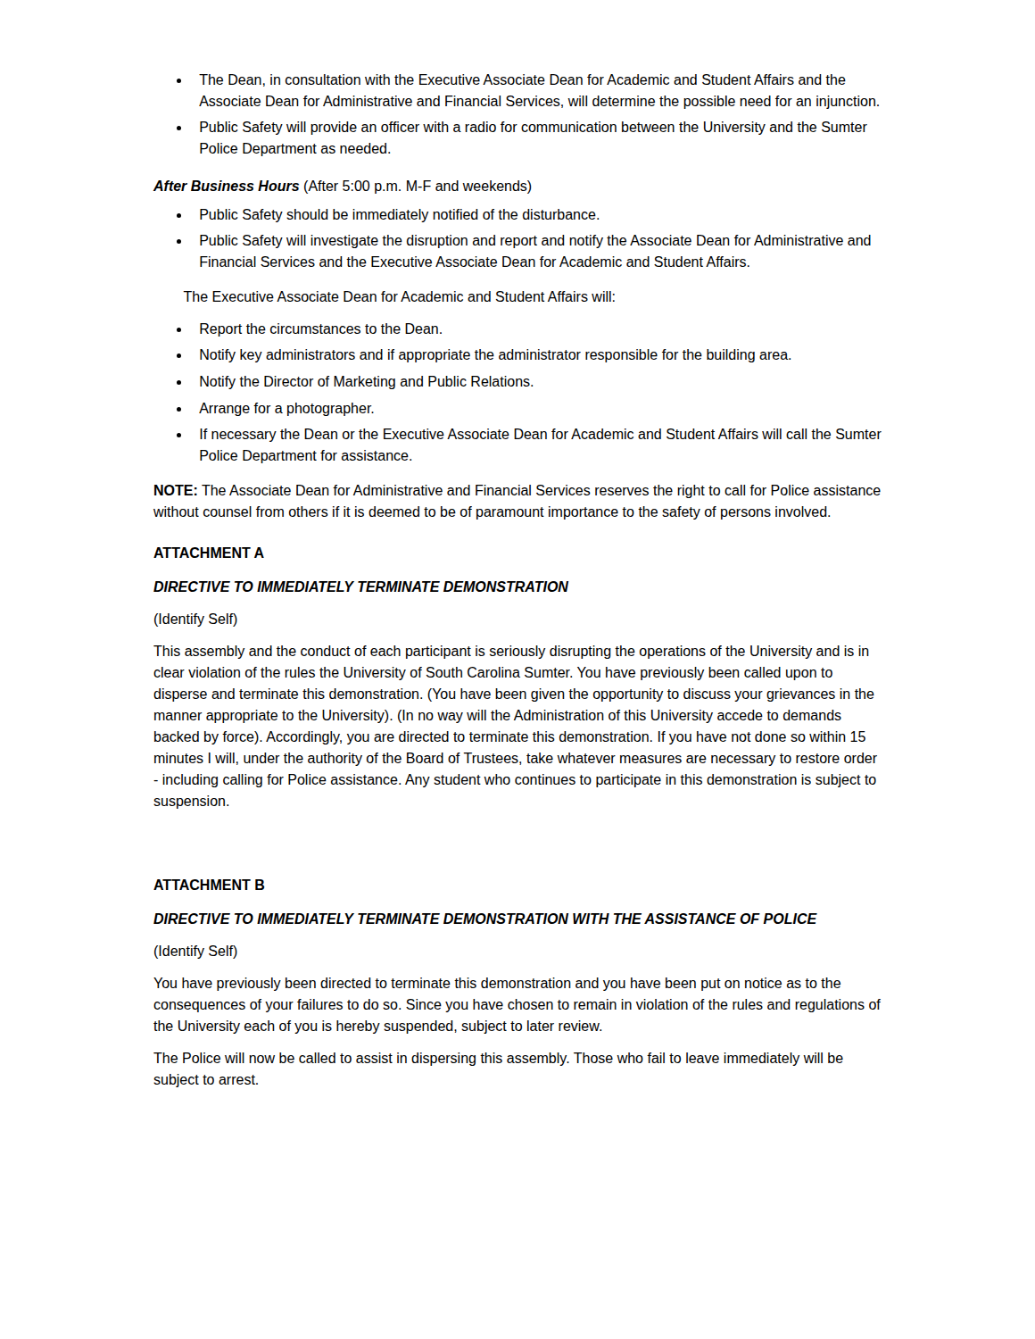The Dean, in consultation with the Executive Associate Dean for Academic and Student Affairs and the Associate Dean for Administrative and Financial Services, will determine the possible need for an injunction.
Public Safety will provide an officer with a radio for communication between the University and the Sumter Police Department as needed.
After Business Hours (After 5:00 p.m. M-F and weekends)
Public Safety should be immediately notified of the disturbance.
Public Safety will investigate the disruption and report and notify the Associate Dean for Administrative and Financial Services and the Executive Associate Dean for Academic and Student Affairs.
The Executive Associate Dean for Academic and Student Affairs will:
Report the circumstances to the Dean.
Notify key administrators and if appropriate the administrator responsible for the building area.
Notify the Director of Marketing and Public Relations.
Arrange for a photographer.
If necessary the Dean or the Executive Associate Dean for Academic and Student Affairs will call the Sumter Police Department for assistance.
NOTE: The Associate Dean for Administrative and Financial Services reserves the right to call for Police assistance without counsel from others if it is deemed to be of paramount importance to the safety of persons involved.
ATTACHMENT A
DIRECTIVE TO IMMEDIATELY TERMINATE DEMONSTRATION
(Identify Self)
This assembly and the conduct of each participant is seriously disrupting the operations of the University and is in clear violation of the rules the University of South Carolina Sumter. You have previously been called upon to disperse and terminate this demonstration. (You have been given the opportunity to discuss your grievances in the manner appropriate to the University). (In no way will the Administration of this University accede to demands backed by force). Accordingly, you are directed to terminate this demonstration. If you have not done so within 15 minutes I will, under the authority of the Board of Trustees, take whatever measures are necessary to restore order - including calling for Police assistance. Any student who continues to participate in this demonstration is subject to suspension.
ATTACHMENT B
DIRECTIVE TO IMMEDIATELY TERMINATE DEMONSTRATION WITH THE ASSISTANCE OF POLICE
(Identify Self)
You have previously been directed to terminate this demonstration and you have been put on notice as to the consequences of your failures to do so. Since you have chosen to remain in violation of the rules and regulations of the University each of you is hereby suspended, subject to later review.
The Police will now be called to assist in dispersing this assembly. Those who fail to leave immediately will be subject to arrest.